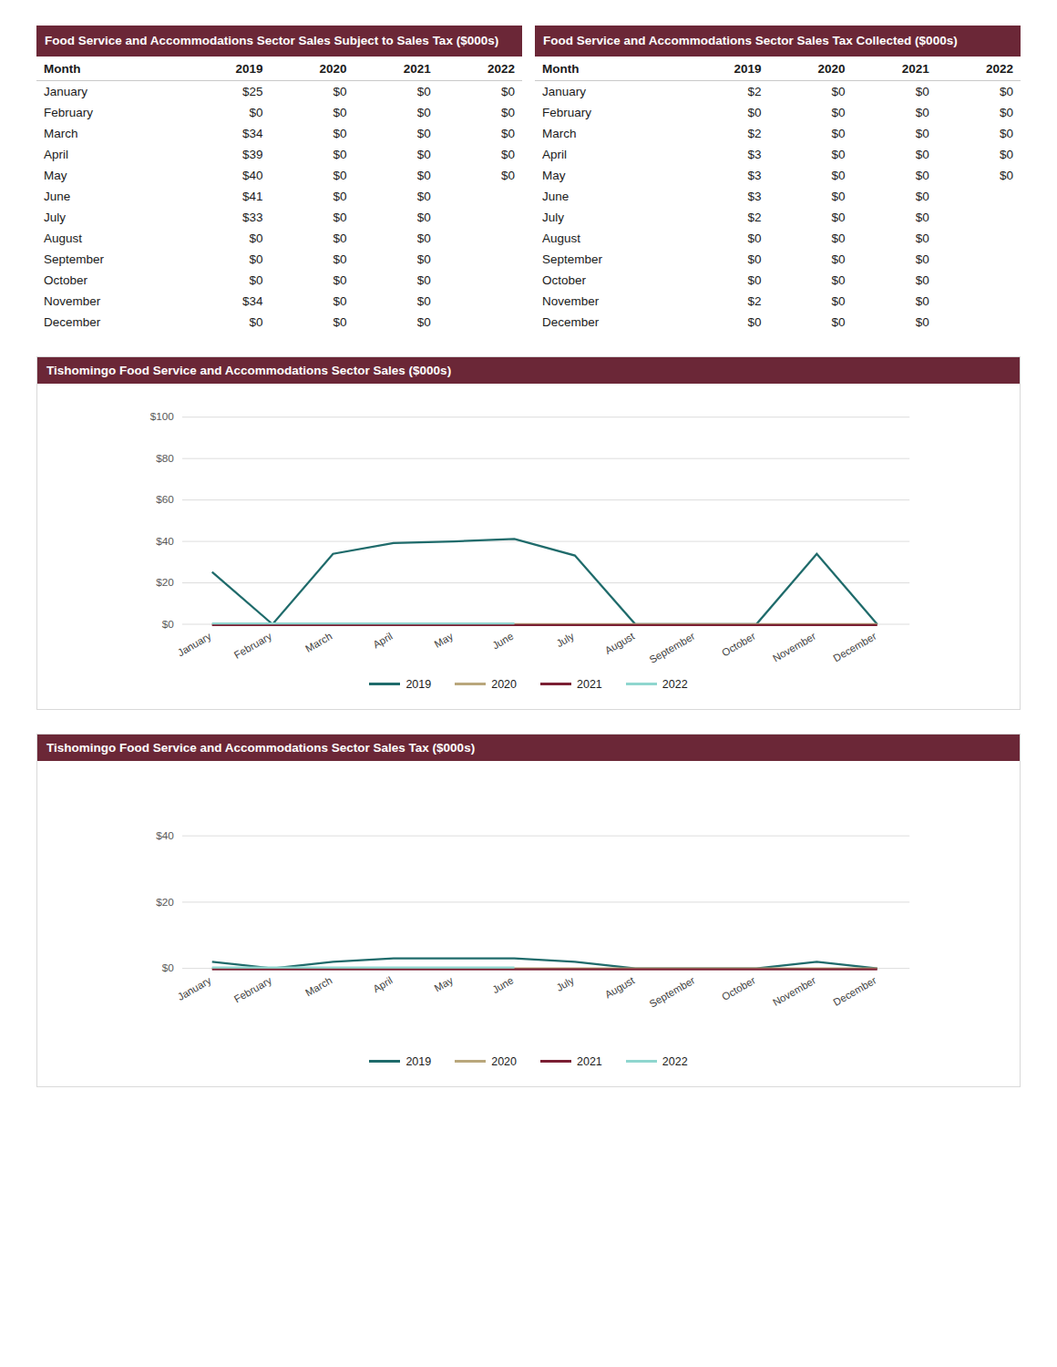Food Service and Accommodations Sector Sales Subject to Sales Tax ($000s)
| Month | 2019 | 2020 | 2021 | 2022 |
| --- | --- | --- | --- | --- |
| January | $25 | $0 | $0 | $0 |
| February | $0 | $0 | $0 | $0 |
| March | $34 | $0 | $0 | $0 |
| April | $39 | $0 | $0 | $0 |
| May | $40 | $0 | $0 | $0 |
| June | $41 | $0 | $0 | |
| July | $33 | $0 | $0 | |
| August | $0 | $0 | $0 | |
| September | $0 | $0 | $0 | |
| October | $0 | $0 | $0 | |
| November | $34 | $0 | $0 | |
| December | $0 | $0 | $0 | |
Food Service and Accommodations Sector Sales Tax Collected ($000s)
| Month | 2019 | 2020 | 2021 | 2022 |
| --- | --- | --- | --- | --- |
| January | $2 | $0 | $0 | $0 |
| February | $0 | $0 | $0 | $0 |
| March | $2 | $0 | $0 | $0 |
| April | $3 | $0 | $0 | $0 |
| May | $3 | $0 | $0 | $0 |
| June | $3 | $0 | $0 | |
| July | $2 | $0 | $0 | |
| August | $0 | $0 | $0 | |
| September | $0 | $0 | $0 | |
| October | $0 | $0 | $0 | |
| November | $2 | $0 | $0 | |
| December | $0 | $0 | $0 | |
Tishomingo Food Service and Accommodations Sector Sales ($000s)
$100 $80 $60 $40 $20 $0 January February March April May June July August September October November December
2019 2020 2021 2022
Tishomingo Food Service and Accommodations Sector Sales Tax ($000s)
$40 $20 $0 January February March April May June July August September October November December
2019 2020 2021 2022